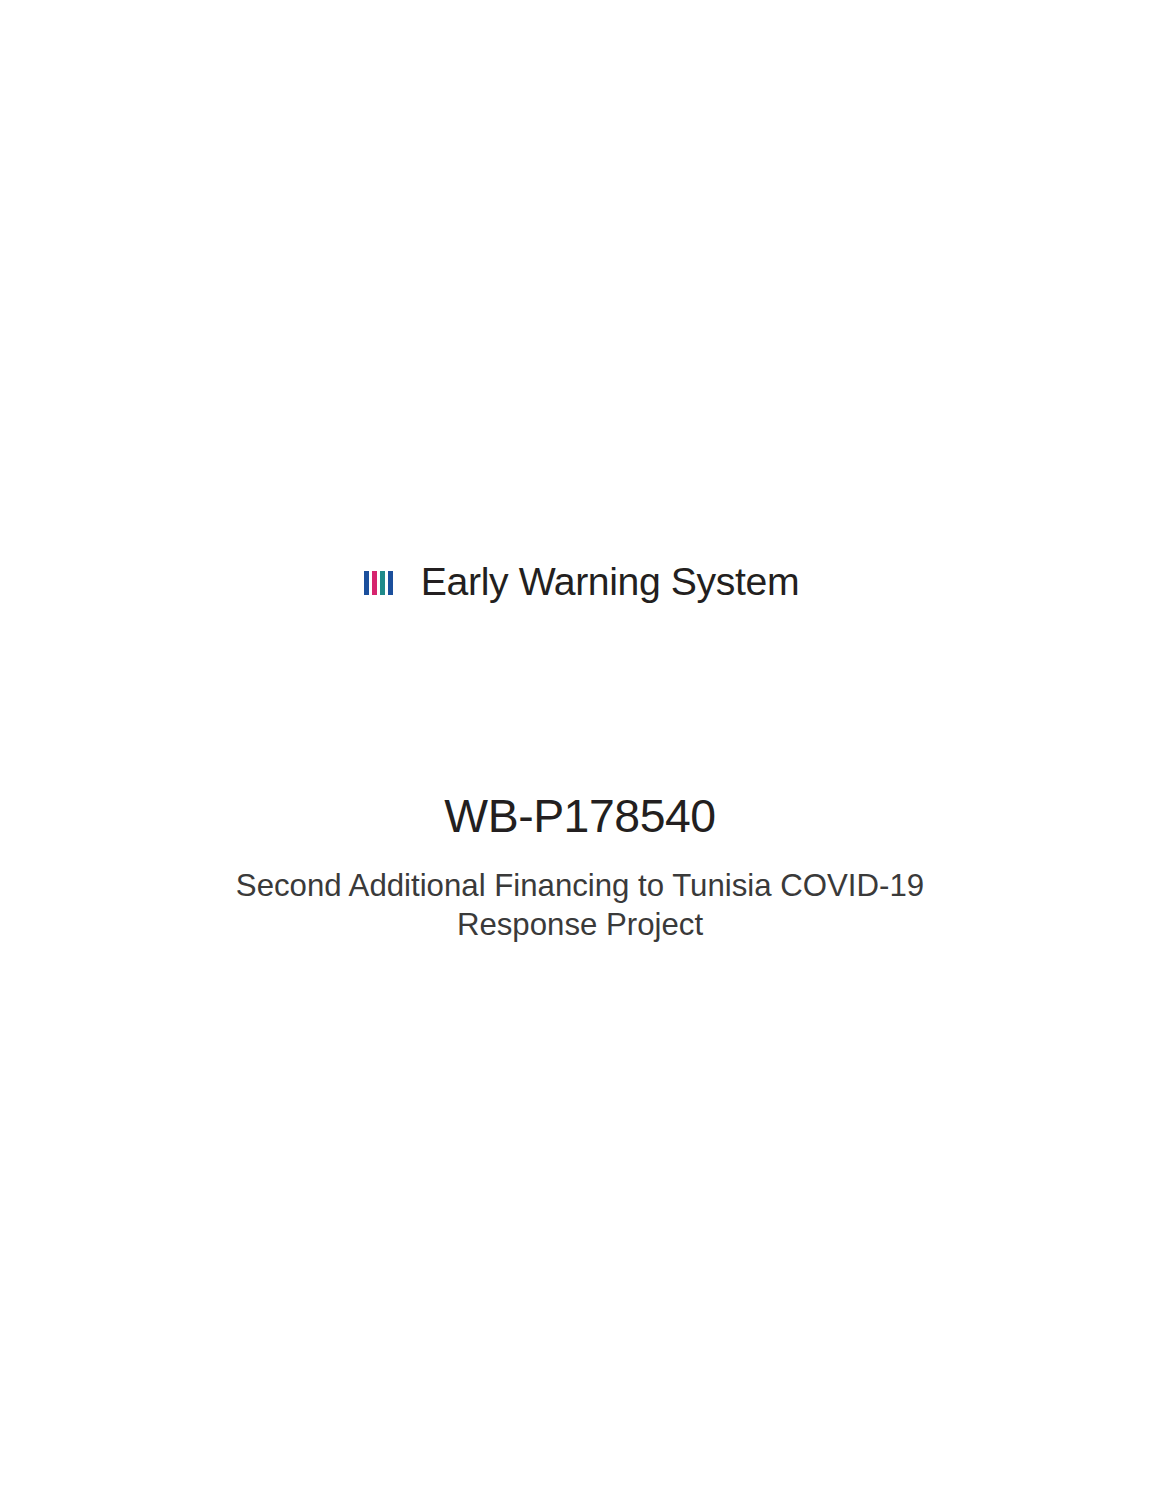Early Warning System
WB-P178540
Second Additional Financing to Tunisia COVID-19 Response Project